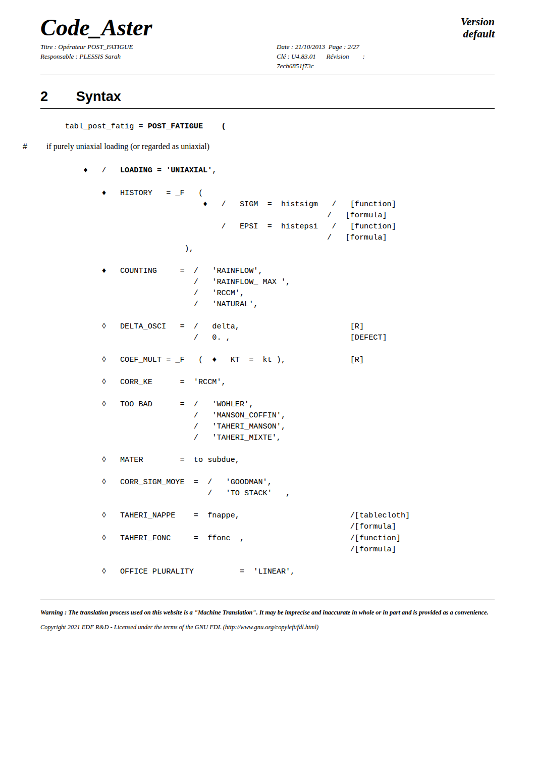Version
default
Code_Aster
| Titre : Opérateur POST_FATIGUE | Date : 21/10/2013 Page : 2/27 |
| Responsable : PLESSIS Sarah | Clé : U4.83.01 Révision : |
| | 7ecb6851f73c |
2 Syntax
tabl_post_fatig = POST_FATIGUE (
# if purely uniaxial loading (or regarded as uniaxial)
♦ / LOADING = 'UNIAXIAL', ♦ HISTORY = _F ( ♦ / SIGM = histsigm / [function] / [formula] / EPSI = histepsi / [function] / [formula] ), ♦ COUNTING = / 'RAINFLOW', / 'RAINFLOW_ MAX ', / 'RCCM', / 'NATURAL', ◊ DELTA_OSCI = / delta, [R] / 0. , [DEFECT] ◊ COEF_MULT = _F ( ♦ KT = kt ), [R] ◊ CORR_KE = 'RCCM', ◊ TOO BAD = / 'WOHLER', / 'MANSON_COFFIN', / 'TAHERI_MANSON', / 'TAHERI_MIXTE', ◊ MATER = to subdue, ◊ CORR_SIGM_MOYE = / 'GOODMAN', / 'TO STACK' , ◊ TAHERI_NAPPE = fnappe, /[tablecloth] /[formula] ◊ TAHERI_FONC = ffonc , /[function] /[formula] ◊ OFFICE PLURALITY = 'LINEAR',
Warning : The translation process used on this website is a "Machine Translation". It may be imprecise and inaccurate in whole or in part and is provided as a convenience.
Copyright 2021 EDF R&D - Licensed under the terms of the GNU FDL (http://www.gnu.org/copyleft/fdl.html)